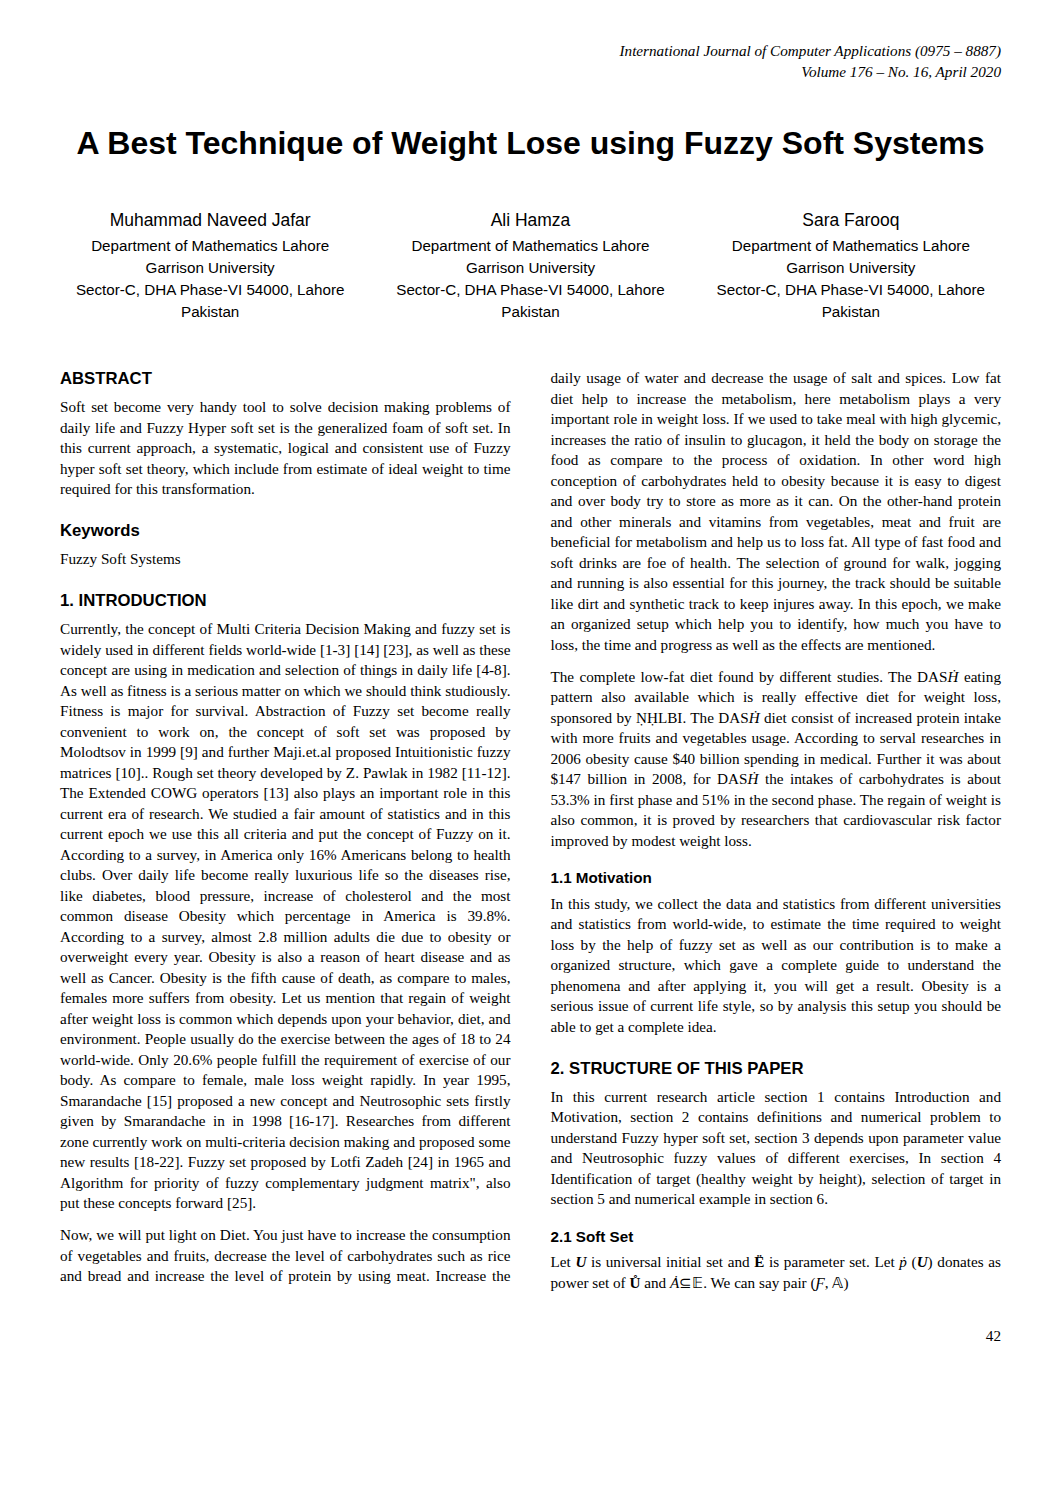International Journal of Computer Applications (0975 – 8887)
Volume 176 – No. 16, April 2020
A Best Technique of Weight Lose using Fuzzy Soft Systems
Muhammad Naveed Jafar
Department of Mathematics Lahore Garrison University
Sector-C, DHA Phase-VI 54000, Lahore Pakistan
Ali Hamza
Department of Mathematics Lahore Garrison University
Sector-C, DHA Phase-VI 54000, Lahore Pakistan
Sara Farooq
Department of Mathematics Lahore Garrison University
Sector-C, DHA Phase-VI 54000, Lahore Pakistan
ABSTRACT
Soft set become very handy tool to solve decision making problems of daily life and Fuzzy Hyper soft set is the generalized foam of soft set. In this current approach, a systematic, logical and consistent use of Fuzzy hyper soft set theory, which include from estimate of ideal weight to time required for this transformation.
Keywords
Fuzzy Soft Systems
1. INTRODUCTION
Currently, the concept of Multi Criteria Decision Making and fuzzy set is widely used in different fields world-wide [1-3] [14] [23], as well as these concept are using in medication and selection of things in daily life [4-8]. As well as fitness is a serious matter on which we should think studiously. Fitness is major for survival. Abstraction of Fuzzy set become really convenient to work on, the concept of soft set was proposed by Molodtsov in 1999 [9] and further Maji.et.al proposed Intuitionistic fuzzy matrices [10].. Rough set theory developed by Z. Pawlak in 1982 [11-12]. The Extended COWG operators [13] also plays an important role in this current era of research. We studied a fair amount of statistics and in this current epoch we use this all criteria and put the concept of Fuzzy on it. According to a survey, in America only 16% Americans belong to health clubs. Over daily life become really luxurious life so the diseases rise, like diabetes, blood pressure, increase of cholesterol and the most common disease Obesity which percentage in America is 39.8%. According to a survey, almost 2.8 million adults die due to obesity or overweight every year. Obesity is also a reason of heart disease and as well as Cancer. Obesity is the fifth cause of death, as compare to males, females more suffers from obesity. Let us mention that regain of weight after weight loss is common which depends upon your behavior, diet, and environment. People usually do the exercise between the ages of 18 to 24 world-wide. Only 20.6% people fulfill the requirement of exercise of our body. As compare to female, male loss weight rapidly. In year 1995, Smarandache [15] proposed a new concept and Neutrosophic sets firstly given by Smarandache in in 1998 [16-17]. Researches from different zone currently work on multi-criteria decision making and proposed some new results [18-22]. Fuzzy set proposed by Lotfi Zadeh [24] in 1965 and Algorithm for priority of fuzzy complementary judgment matrix", also put these concepts forward [25].
Now, we will put light on Diet. You just have to increase the consumption of vegetables and fruits, decrease the level of carbohydrates such as rice and bread and increase the level of protein by using meat. Increase the daily usage of water and decrease the usage of salt and spices. Low fat diet help to increase the metabolism, here metabolism plays a very important role in weight loss. If we used to take meal with high glycemic, increases the ratio of insulin to glucagon, it held the body on storage the food as compare to the process of oxidation. In other word high conception of carbohydrates held to obesity because it is easy to digest and over body try to store as more as it can. On the other-hand protein and other minerals and vitamins from vegetables, meat and fruit are beneficial for metabolism and help us to loss fat. All type of fast food and soft drinks are foe of health. The selection of ground for walk, jogging and running is also essential for this journey, the track should be suitable like dirt and synthetic track to keep injures away. In this epoch, we make an organized setup which help you to identify, how much you have to loss, the time and progress as well as the effects are mentioned.
The complete low-fat diet found by different studies. The DASḢ eating pattern also available which is really effective diet for weight loss, sponsored by ṆḤLBI. The DASḢ diet consist of increased protein intake with more fruits and vegetables usage. According to serval researches in 2006 obesity cause $40 billion spending in medical. Further it was about $147 billion in 2008, for DASḢ the intakes of carbohydrates is about 53.3% in first phase and 51% in the second phase. The regain of weight is also common, it is proved by researchers that cardiovascular risk factor improved by modest weight loss.
1.1 Motivation
In this study, we collect the data and statistics from different universities and statistics from world-wide, to estimate the time required to weight loss by the help of fuzzy set as well as our contribution is to make a organized structure, which gave a complete guide to understand the phenomena and after applying it, you will get a result. Obesity is a serious issue of current life style, so by analysis this setup you should be able to get a complete idea.
2. STRUCTURE OF THIS PAPER
In this current research article section 1 contains Introduction and Motivation, section 2 contains definitions and numerical problem to understand Fuzzy hyper soft set, section 3 depends upon parameter value and Neutrosophic fuzzy values of different exercises, In section 4 Identification of target (healthy weight by height), selection of target in section 5 and numerical example in section 6.
2.1 Soft Set
Let U is universal initial set and Ë is parameter set. Let ṗ (U) donates as power set of Ů and Ȧ⊆𝔼. We can say pair (Ƒ, 𝔸)
42